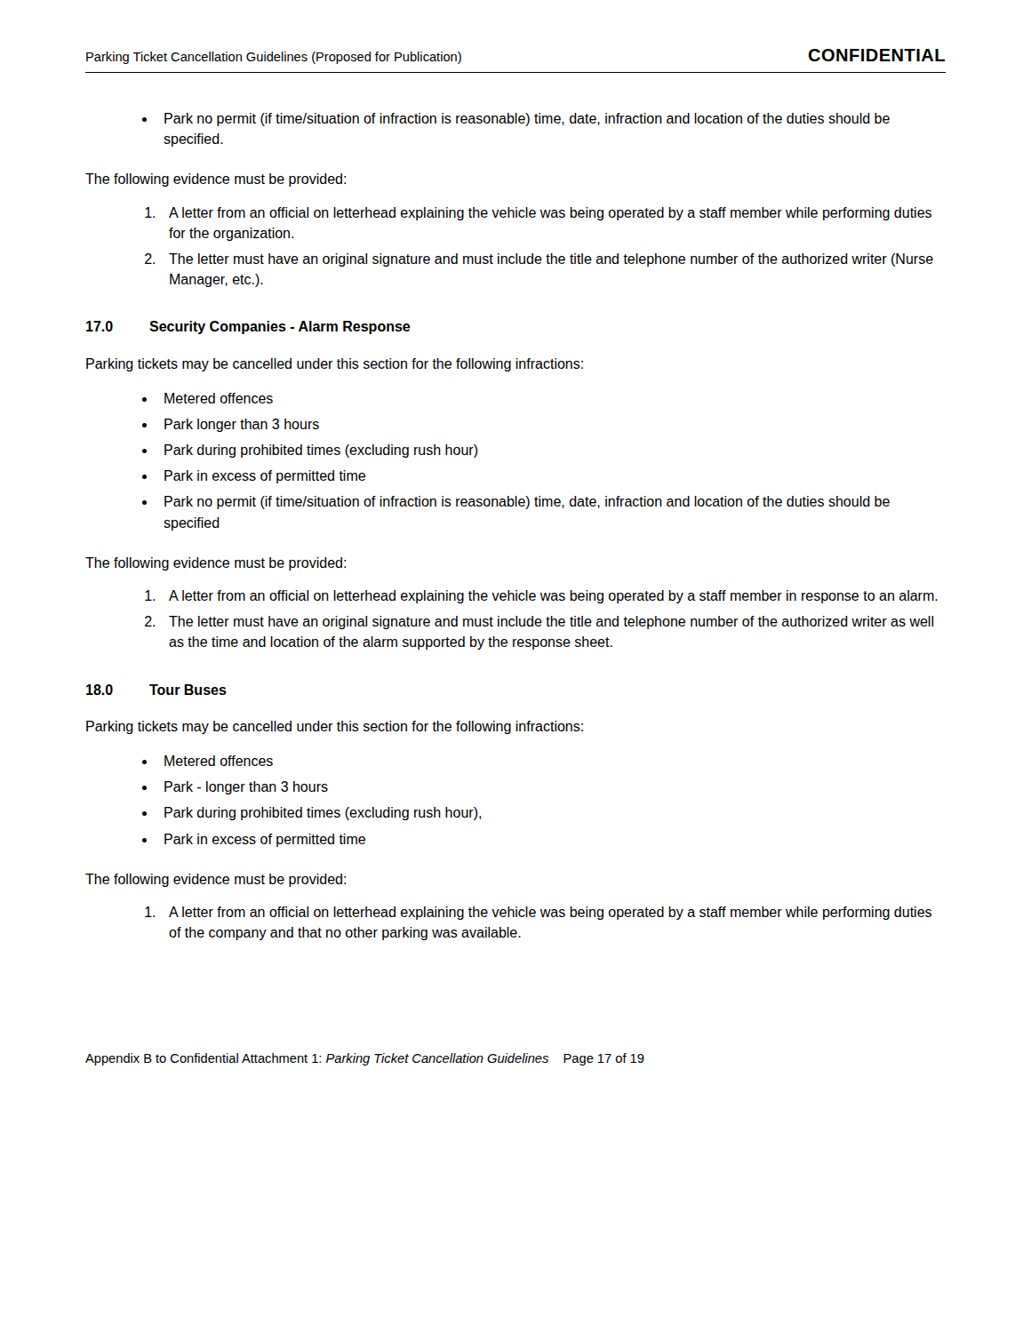Parking Ticket Cancellation Guidelines (Proposed for Publication)
CONFIDENTIAL
Park no permit (if time/situation of infraction is reasonable) time, date, infraction and location of the duties should be specified.
The following evidence must be provided:
A letter from an official on letterhead explaining the vehicle was being operated by a staff member while performing duties for the organization.
The letter must have an original signature and must include the title and telephone number of the authorized writer (Nurse Manager, etc.).
17.0 Security Companies - Alarm Response
Parking tickets may be cancelled under this section for the following infractions:
Metered offences
Park longer than 3 hours
Park during prohibited times (excluding rush hour)
Park in excess of permitted time
Park no permit (if time/situation of infraction is reasonable) time, date, infraction and location of the duties should be specified
The following evidence must be provided:
A letter from an official on letterhead explaining the vehicle was being operated by a staff member in response to an alarm.
The letter must have an original signature and must include the title and telephone number of the authorized writer as well as the time and location of the alarm supported by the response sheet.
18.0 Tour Buses
Parking tickets may be cancelled under this section for the following infractions:
Metered offences
Park - longer than 3 hours
Park during prohibited times (excluding rush hour),
Park in excess of permitted time
The following evidence must be provided:
A letter from an official on letterhead explaining the vehicle was being operated by a staff member while performing duties of the company and that no other parking was available.
Appendix B to Confidential Attachment 1: Parking Ticket Cancellation Guidelines Page 17 of 19